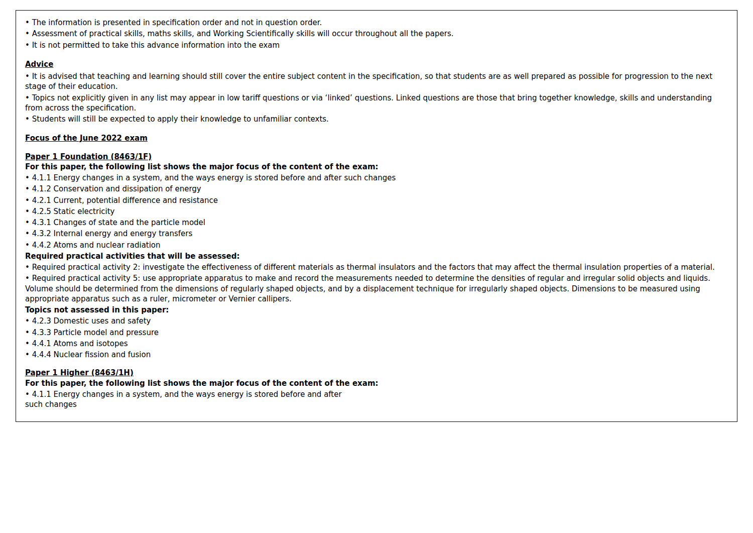The information is presented in specification order and not in question order.
Assessment of practical skills, maths skills, and Working Scientifically skills will occur throughout all the papers.
It is not permitted to take this advance information into the exam
Advice
It is advised that teaching and learning should still cover the entire subject content in the specification, so that students are as well prepared as possible for progression to the next stage of their education.
Topics not explicitly given in any list may appear in low tariff questions or via ‘linked’ questions. Linked questions are those that bring together knowledge, skills and understanding from across the specification.
Students will still be expected to apply their knowledge to unfamiliar contexts.
Focus of the June 2022 exam
Paper 1 Foundation (8463/1F)
For this paper, the following list shows the major focus of the content of the exam:
4.1.1 Energy changes in a system, and the ways energy is stored before and after such changes
4.1.2 Conservation and dissipation of energy
4.2.1 Current, potential difference and resistance
4.2.5 Static electricity
4.3.1 Changes of state and the particle model
4.3.2 Internal energy and energy transfers
4.4.2 Atoms and nuclear radiation
Required practical activities that will be assessed:
Required practical activity 2: investigate the effectiveness of different materials as thermal insulators and the factors that may affect the thermal insulation properties of a material.
Required practical activity 5: use appropriate apparatus to make and record the measurements needed to determine the densities of regular and irregular solid objects and liquids. Volume should be determined from the dimensions of regularly shaped objects, and by a displacement technique for irregularly shaped objects. Dimensions to be measured using appropriate apparatus such as a ruler, micrometer or Vernier callipers.
Topics not assessed in this paper:
4.2.3 Domestic uses and safety
4.3.3 Particle model and pressure
4.4.1 Atoms and isotopes
4.4.4 Nuclear fission and fusion
Paper 1 Higher (8463/1H)
For this paper, the following list shows the major focus of the content of the exam:
4.1.1 Energy changes in a system, and the ways energy is stored before and after
such changes